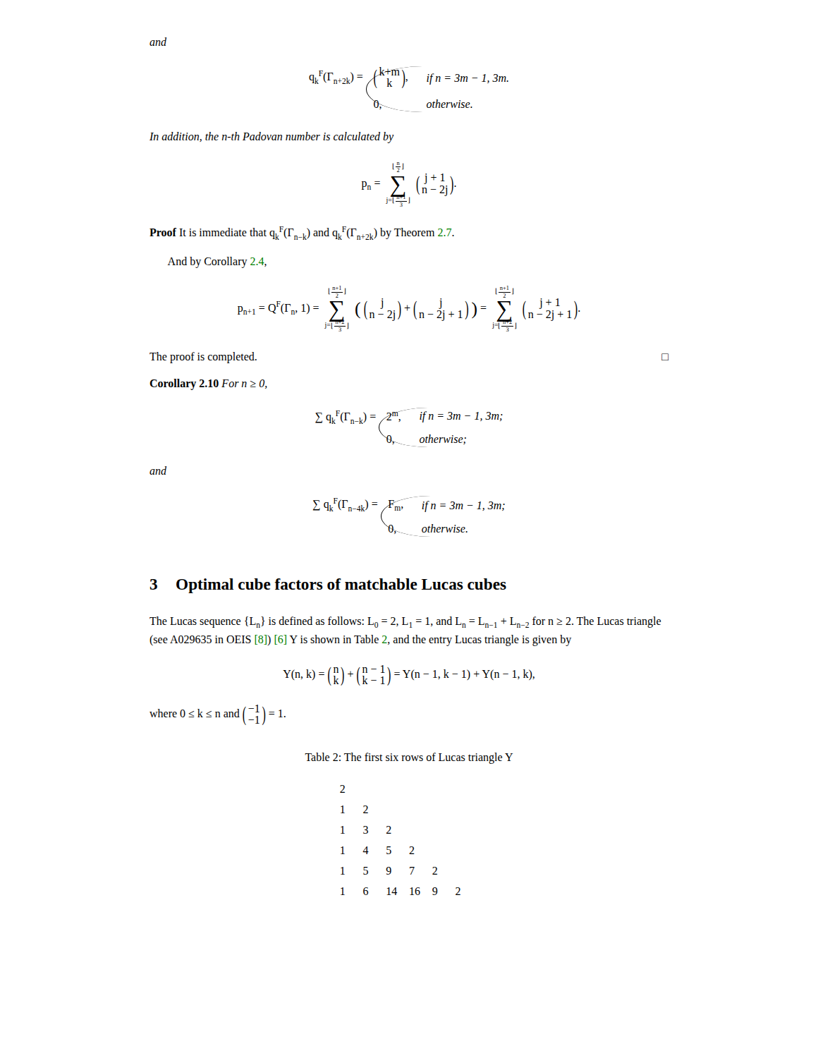and
qkF(Γn+2k) =
k+m k,
if n = 3m − 1, 3m.
0,
otherwise.
In addition, the n-th Padovan number is calculated by
pn = ⌊n 2⌋ ∑ j=⌊n+13⌋ j + 1 n − 2j.
Proof It is immediate that qkF(Γn−k) and qkF(Γn+2k) by Theorem 2.7.
And by Corollary 2.4,
pn+1 = QF(Γn, 1) = ⌊n+12⌋ ∑ j=⌊n+23⌋ ( jn − 2j + jn − 2j + 1 ) = ⌊n+12⌋ ∑ j=⌊n+23⌋ j + 1 n − 2j + 1.
The proof is completed. □
Corollary 2.10 For n ≥ 0,
∑ qkF(Γn−k) =
2m,
if n = 3m − 1, 3m;
0,
otherwise;
and
∑ qkF(Γn−4k) =
Fm,
if n = 3m − 1, 3m;
0,
otherwise.
3 Optimal cube factors of matchable Lucas cubes
The Lucas sequence {Ln} is defined as follows: L0 = 2, L1 = 1, and Ln = Ln−1 + Ln−2 for n ≥ 2. The Lucas triangle (see A029635 in OEIS [8]) [6] Y is shown in Table 2, and the entry Lucas triangle is given by
Y(n, k) = nk + n − 1 k − 1 = Y(n − 1, k − 1) + Y(n − 1, k),
where 0 ≤ k ≤ n and −1−1 = 1.
Table 2: The first six rows of Lucas triangle Y
| 2 | | | | | |
| 1 | 2 | | | | |
| 1 | 3 | 2 | | | |
| 1 | 4 | 5 | 2 | | |
| 1 | 5 | 9 | 7 | 2 | |
| 1 | 6 | 14 | 16 | 9 | 2 |